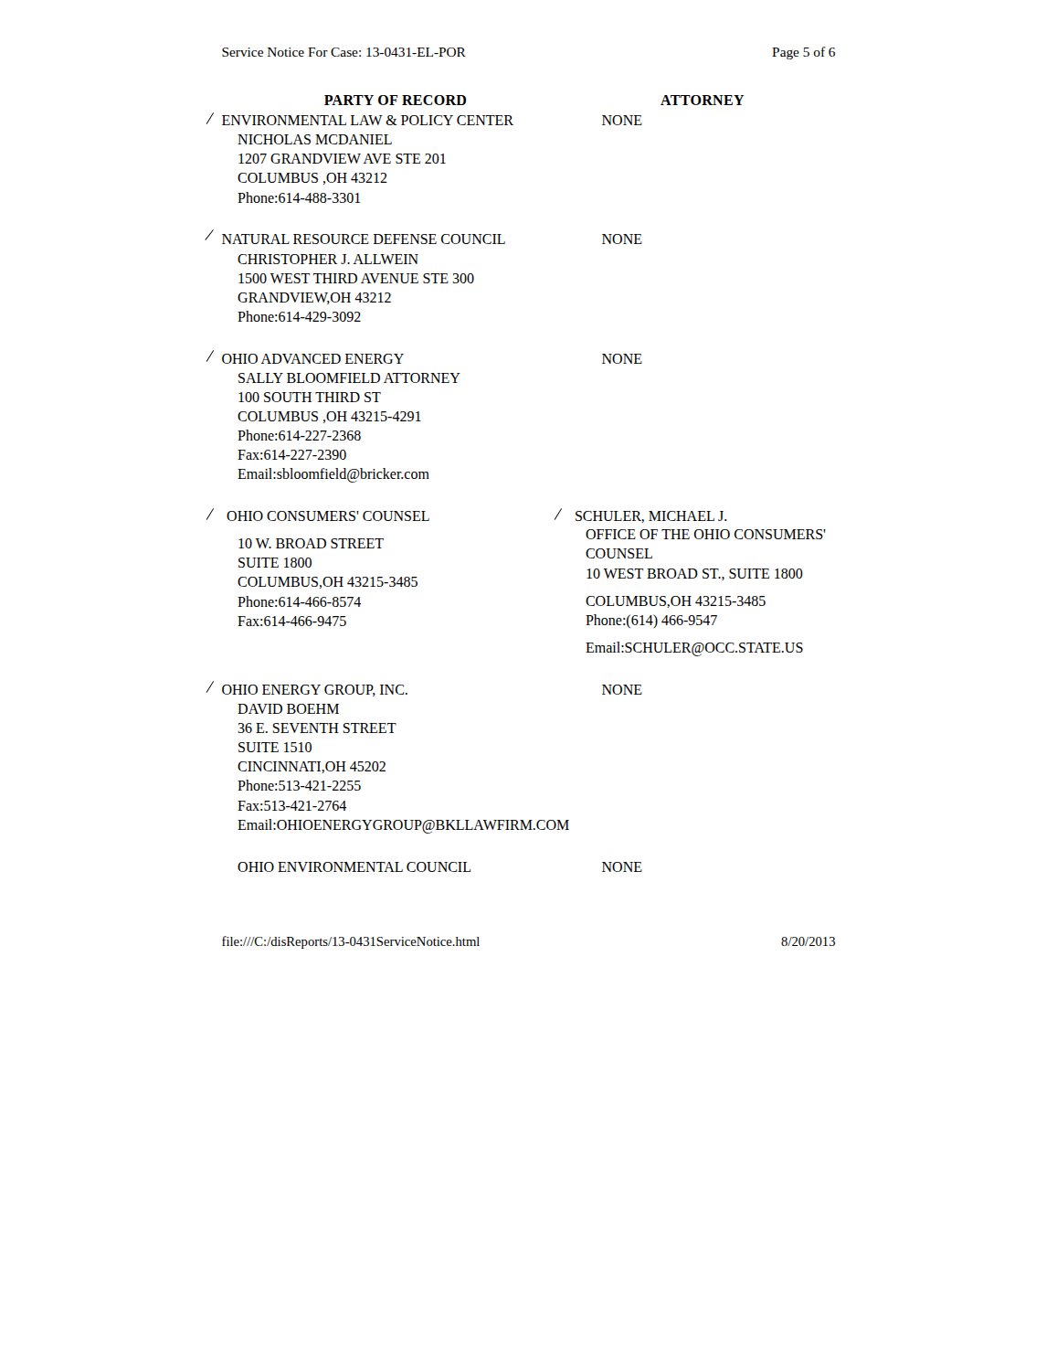Service Notice For Case: 13-0431-EL-POR
Page 5 of 6
| PARTY OF RECORD | ATTORNEY |
| --- | --- |
| ENVIRONMENTAL LAW & POLICY CENTER NICHOLAS MCDANIEL 1207 GRANDVIEW AVE STE 201 COLUMBUS ,OH 43212 Phone:614-488-3301 | NONE |
| NATURAL RESOURCE DEFENSE COUNCIL CHRISTOPHER J. ALLWEIN 1500 WEST THIRD AVENUE STE 300 GRANDVIEW,OH 43212 Phone:614-429-3092 | NONE |
| OHIO ADVANCED ENERGY SALLY BLOOMFIELD ATTORNEY 100 SOUTH THIRD ST COLUMBUS ,OH 43215-4291 Phone:614-227-2368 Fax:614-227-2390 Email:sbloomfield@bricker.com | NONE |
| OHIO CONSUMERS' COUNSEL 10 W. BROAD STREET SUITE 1800 COLUMBUS,OH 43215-3485 Phone:614-466-8574 Fax:614-466-9475 | SCHULER, MICHAEL J. OFFICE OF THE OHIO CONSUMERS' COUNSEL 10 WEST BROAD ST., SUITE 1800 COLUMBUS,OH 43215-3485 Phone:(614) 466-9547 Email:SCHULER@OCC.STATE.US |
| OHIO ENERGY GROUP, INC. DAVID BOEHM 36 E. SEVENTH STREET SUITE 1510 CINCINNATI,OH 45202 Phone:513-421-2255 Fax:513-421-2764 Email:OHIOENERGYGROUP@BKLLAWFIRM.COM | NONE |
| OHIO ENVIRONMENTAL COUNCIL | NONE |
file:///C:/disReports/13-0431ServiceNotice.html
8/20/2013